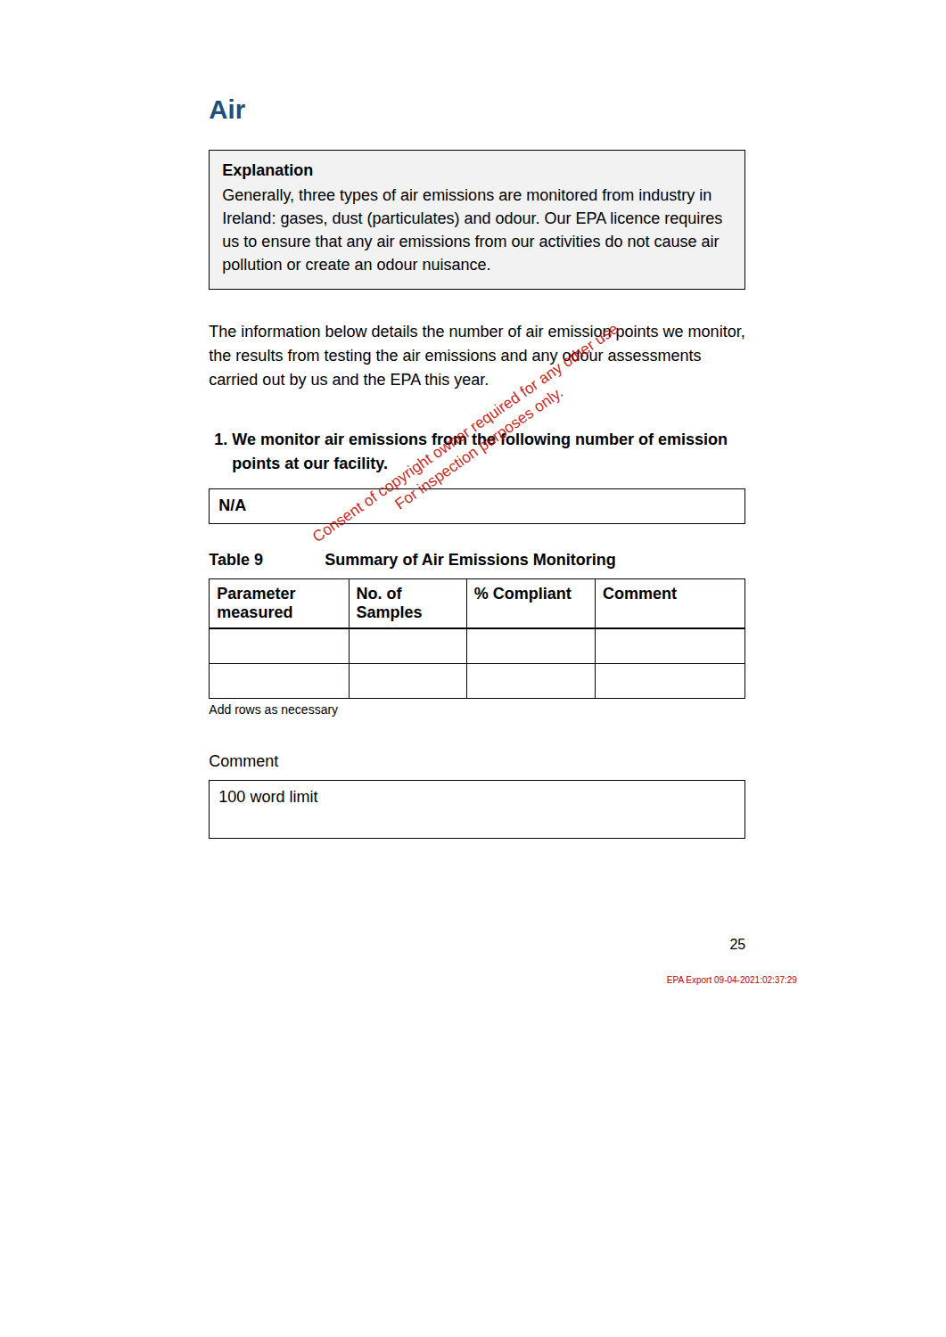Air
Explanation
Generally, three types of air emissions are monitored from industry in Ireland: gases, dust (particulates) and odour. Our EPA licence requires us to ensure that any air emissions from our activities do not cause air pollution or create an odour nuisance.
The information below details the number of air emission points we monitor, the results from testing the air emissions and any odour assessments carried out by us and the EPA this year.
We monitor air emissions from the following number of emission points at our facility.
N/A
Table 9 Summary of Air Emissions Monitoring
| Parameter measured | No. of Samples | % Compliant | Comment |
| --- | --- | --- | --- |
Add rows as necessary
Comment
100 word limit
Consent of copyright owner required for any other use.
For inspection purposes only.
25
EPA Export 09-04-2021:02:37:29